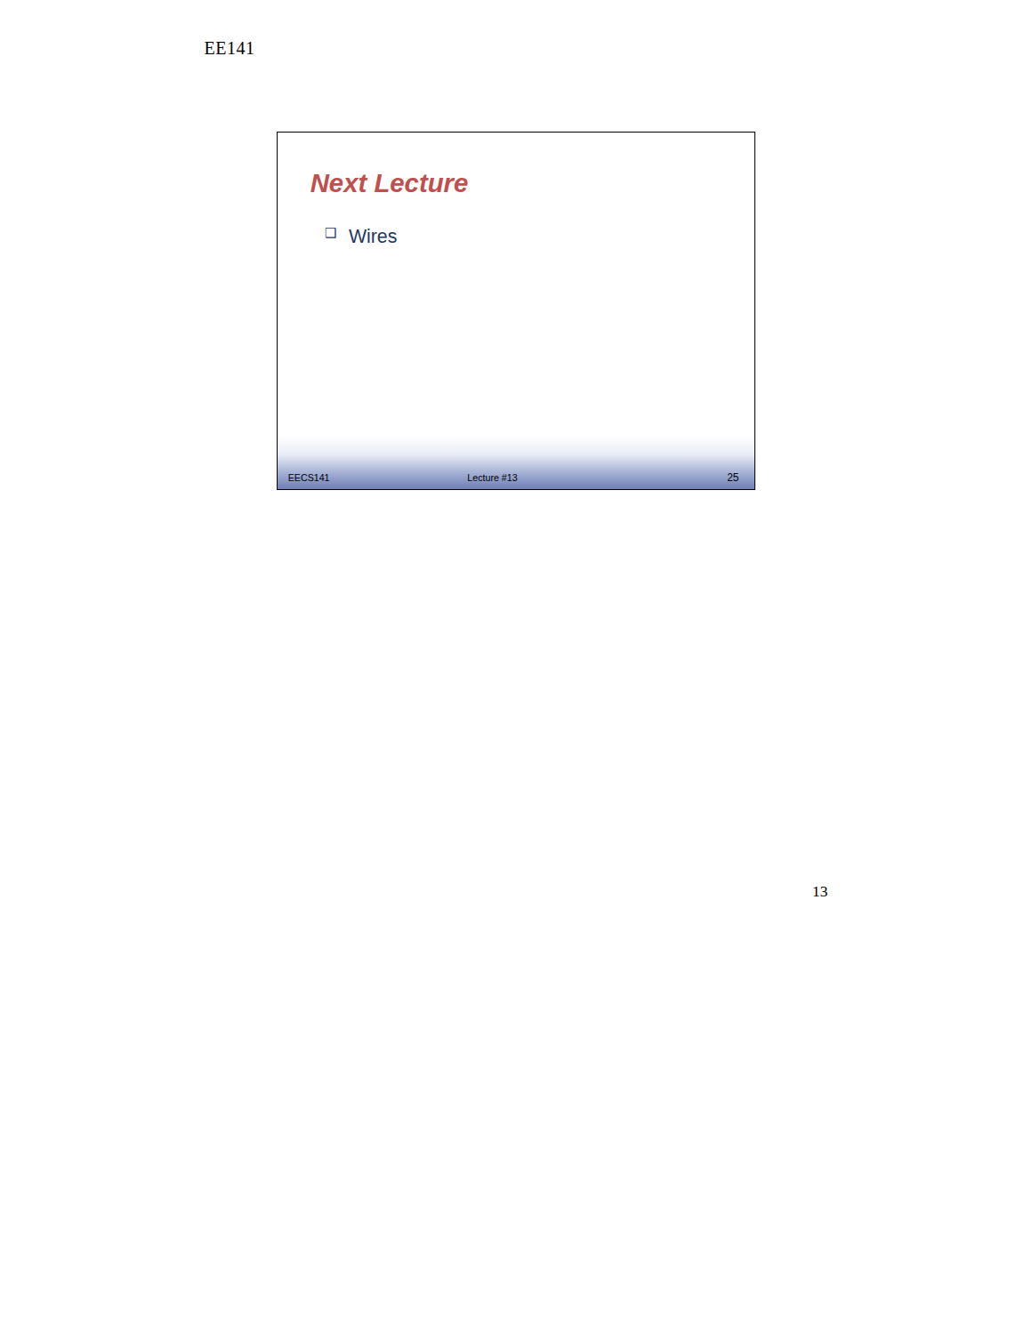EE141
Next Lecture
Wires
EECS141 Lecture #13 25
13